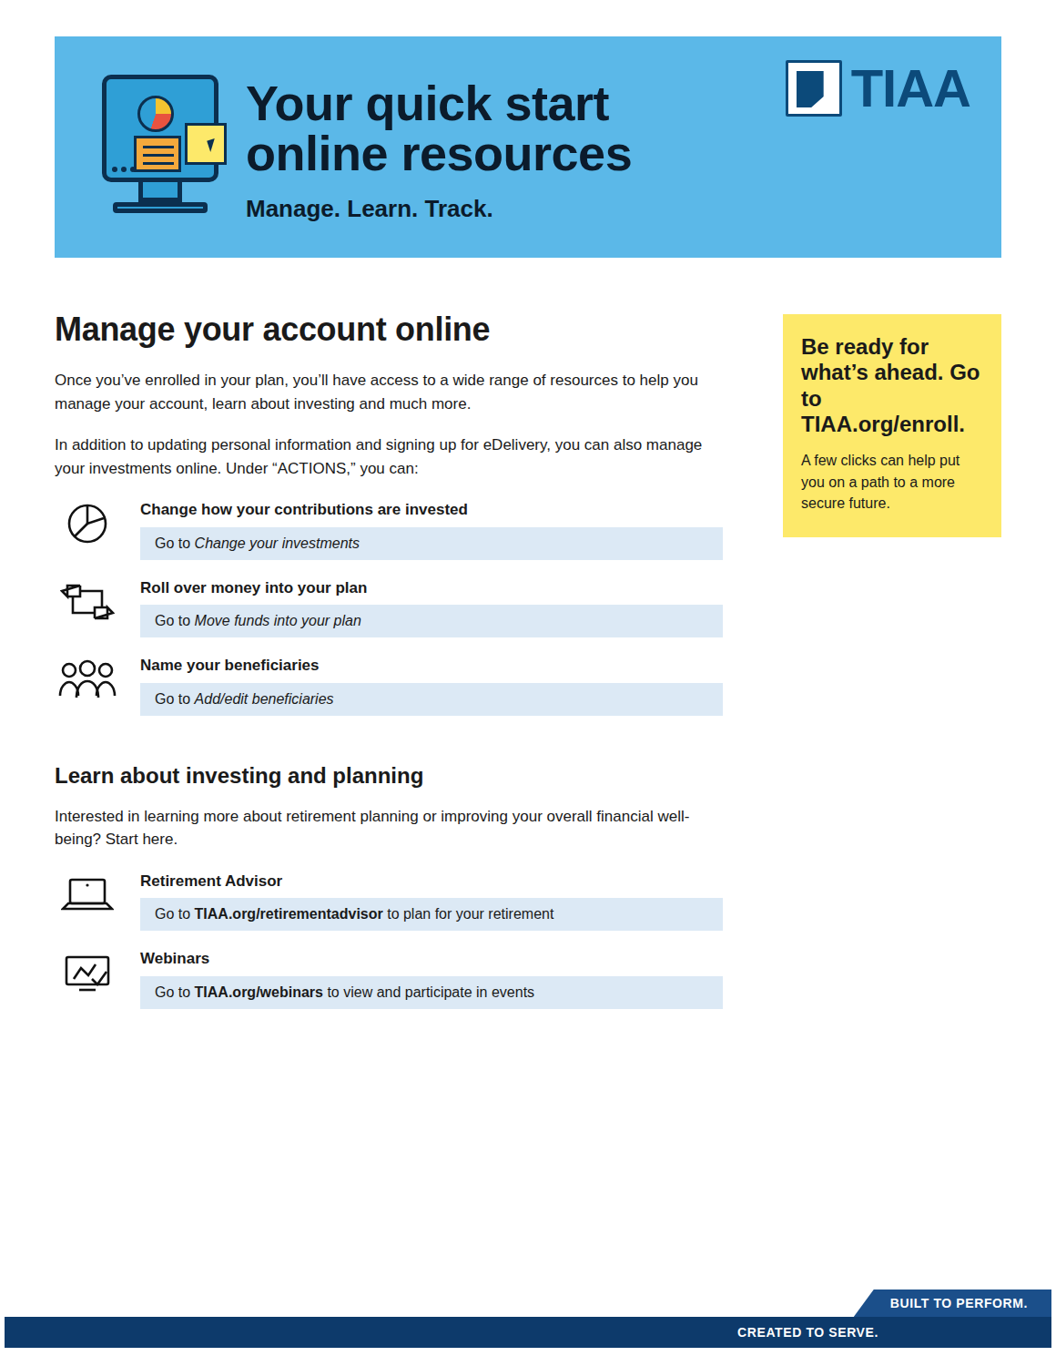TIAA
Your quick start
online resources
Manage. Learn. Track.
Manage your account online
Once you’ve enrolled in your plan, you’ll have access to a wide range of resources to help you manage your account, learn about investing and much more.
In addition to updating personal information and signing up for eDelivery, you can also manage your investments online. Under “ACTIONS,” you can:
Change how your contributions are invested
Go to Change your investments
Roll over money into your plan
Go to Move funds into your plan
Name your beneficiaries
Go to Add/edit beneficiaries
Learn about investing and planning
Interested in learning more about retirement planning or improving your overall financial well-being? Start here.
Retirement Advisor
Go to TIAA.org/retirementadvisor to plan for your retirement
Webinars
Go to TIAA.org/webinars to view and participate in events
Be ready for what’s ahead. Go to TIAA.org/enroll.
A few clicks can help put you on a path to a more secure future.
BUILT TO PERFORM.
CREATED TO SERVE.